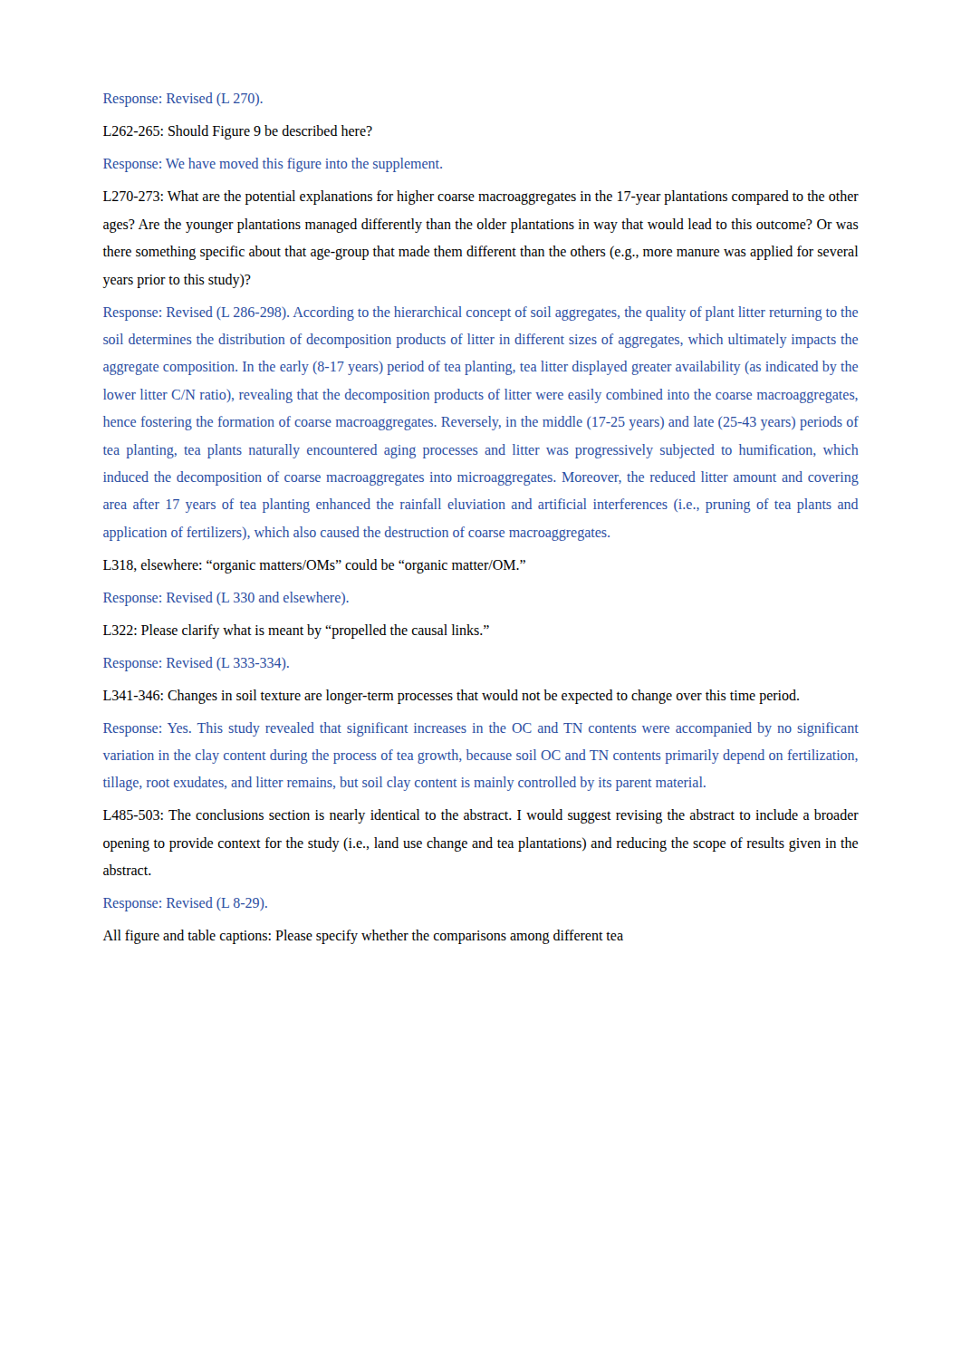Response: Revised (L 270).
L262-265: Should Figure 9 be described here?
Response: We have moved this figure into the supplement.
L270-273: What are the potential explanations for higher coarse macroaggregates in the 17-year plantations compared to the other ages? Are the younger plantations managed differently than the older plantations in way that would lead to this outcome? Or was there something specific about that age-group that made them different than the others (e.g., more manure was applied for several years prior to this study)?
Response: Revised (L 286-298). According to the hierarchical concept of soil aggregates, the quality of plant litter returning to the soil determines the distribution of decomposition products of litter in different sizes of aggregates, which ultimately impacts the aggregate composition. In the early (8-17 years) period of tea planting, tea litter displayed greater availability (as indicated by the lower litter C/N ratio), revealing that the decomposition products of litter were easily combined into the coarse macroaggregates, hence fostering the formation of coarse macroaggregates. Reversely, in the middle (17-25 years) and late (25-43 years) periods of tea planting, tea plants naturally encountered aging processes and litter was progressively subjected to humification, which induced the decomposition of coarse macroaggregates into microaggregates. Moreover, the reduced litter amount and covering area after 17 years of tea planting enhanced the rainfall eluviation and artificial interferences (i.e., pruning of tea plants and application of fertilizers), which also caused the destruction of coarse macroaggregates.
L318, elsewhere: “organic matters/OMs” could be “organic matter/OM.”
Response: Revised (L 330 and elsewhere).
L322: Please clarify what is meant by “propelled the causal links.”
Response: Revised (L 333-334).
L341-346: Changes in soil texture are longer-term processes that would not be expected to change over this time period.
Response: Yes. This study revealed that significant increases in the OC and TN contents were accompanied by no significant variation in the clay content during the process of tea growth, because soil OC and TN contents primarily depend on fertilization, tillage, root exudates, and litter remains, but soil clay content is mainly controlled by its parent material.
L485-503: The conclusions section is nearly identical to the abstract. I would suggest revising the abstract to include a broader opening to provide context for the study (i.e., land use change and tea plantations) and reducing the scope of results given in the abstract.
Response: Revised (L 8-29).
All figure and table captions: Please specify whether the comparisons among different tea